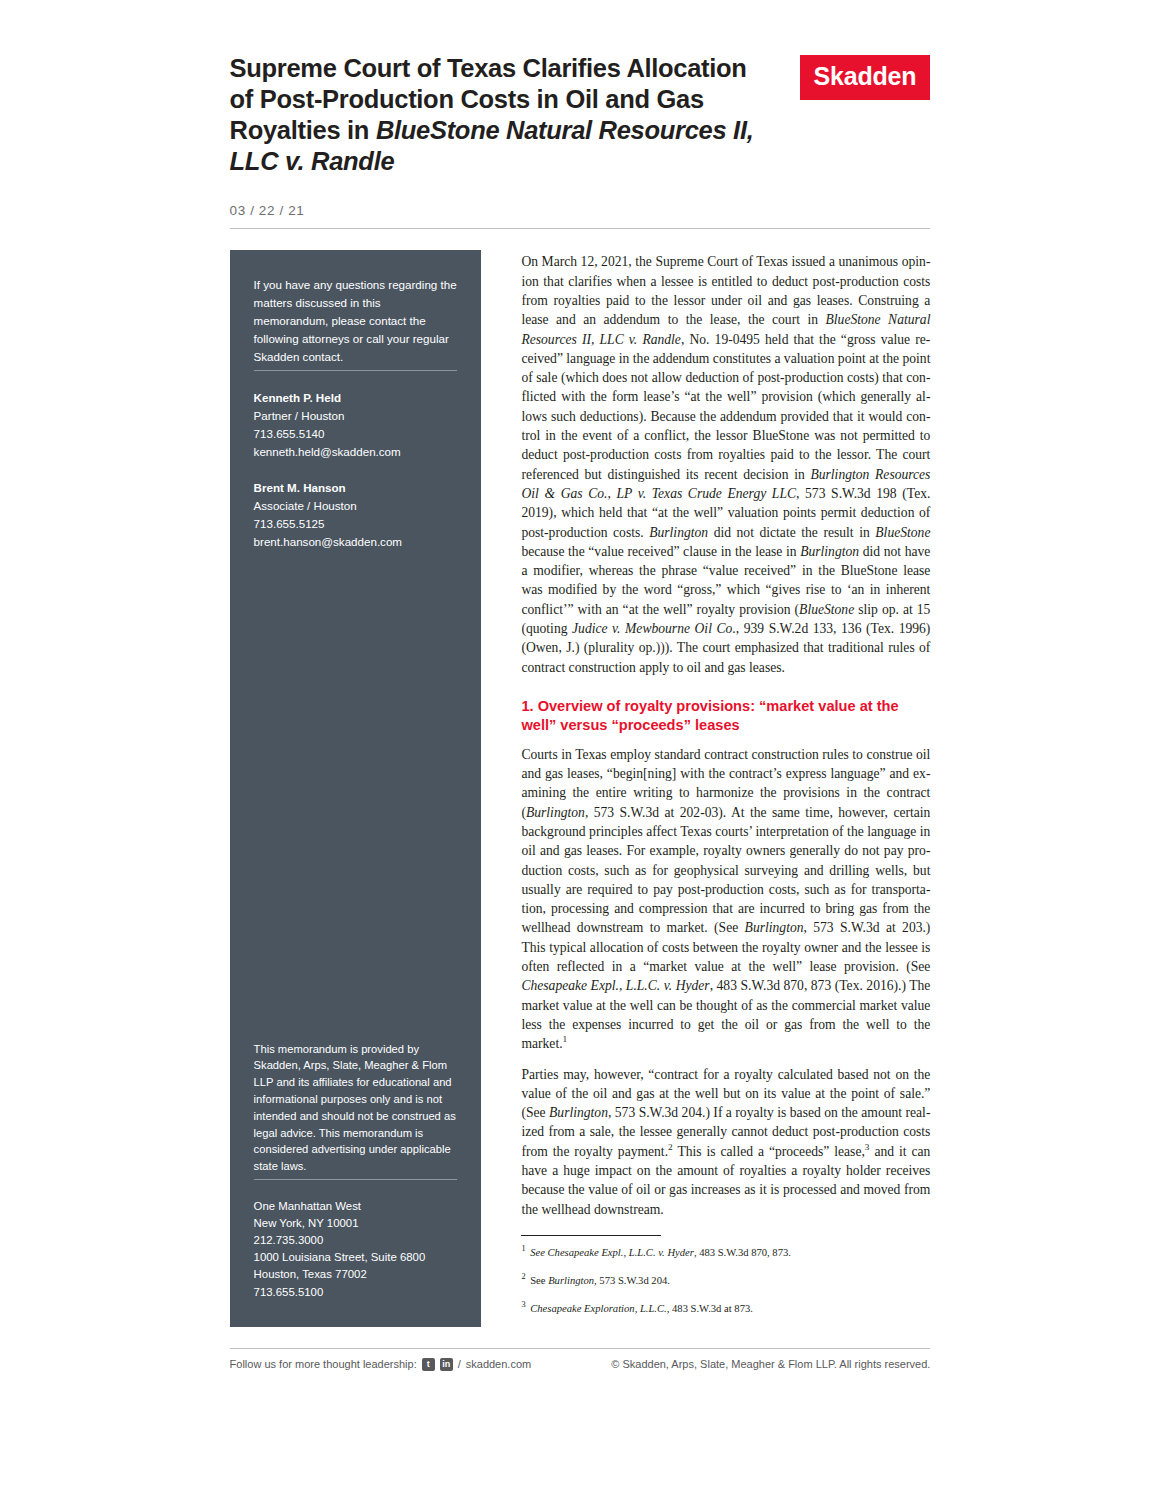Supreme Court of Texas Clarifies Allocation of Post-Production Costs in Oil and Gas Royalties in BlueStone Natural Resources II, LLC v. Randle
Skadden
03 / 22 / 21
If you have any questions regarding the matters discussed in this memorandum, please contact the following attorneys or call your regular Skadden contact.
Kenneth P. Held Partner / Houston 713.655.5140 kenneth.held@skadden.com
Brent M. Hanson Associate / Houston 713.655.5125 brent.hanson@skadden.com
This memorandum is provided by Skadden, Arps, Slate, Meagher & Flom LLP and its affiliates for educational and informational purposes only and is not intended and should not be construed as legal advice. This memorandum is considered advertising under applicable state laws.
One Manhattan West
New York, NY 10001
212.735.3000
1000 Louisiana Street, Suite 6800
Houston, Texas 77002
713.655.5100
On March 12, 2021, the Supreme Court of Texas issued a unanimous opinion that clarifies when a lessee is entitled to deduct post-production costs from royalties paid to the lessor under oil and gas leases. Construing a lease and an addendum to the lease, the court in BlueStone Natural Resources II, LLC v. Randle, No. 19-0495 held that the “gross value received” language in the addendum constitutes a valuation point at the point of sale (which does not allow deduction of post-production costs) that conflicted with the form lease’s “at the well” provision (which generally allows such deductions). Because the addendum provided that it would control in the event of a conflict, the lessor BlueStone was not permitted to deduct post-production costs from royalties paid to the lessor. The court referenced but distinguished its recent decision in Burlington Resources Oil & Gas Co., LP v. Texas Crude Energy LLC, 573 S.W.3d 198 (Tex. 2019), which held that “at the well” valuation points permit deduction of post-production costs. Burlington did not dictate the result in BlueStone because the “value received” clause in the lease in Burlington did not have a modifier, whereas the phrase “value received” in the BlueStone lease was modified by the word “gross,” which “gives rise to ‘an in inherent conflict’” with an “at the well” royalty provision (BlueStone slip op. at 15 (quoting Judice v. Mewbourne Oil Co., 939 S.W.2d 133, 136 (Tex. 1996) (Owen, J.) (plurality op.))). The court emphasized that traditional rules of contract construction apply to oil and gas leases.
1. Overview of royalty provisions: “market value at the well” versus “proceeds” leases
Courts in Texas employ standard contract construction rules to construe oil and gas leases, “begin[ning] with the contract’s express language” and examining the entire writing to harmonize the provisions in the contract (Burlington, 573 S.W.3d at 202-03). At the same time, however, certain background principles affect Texas courts’ interpretation of the language in oil and gas leases. For example, royalty owners generally do not pay production costs, such as for geophysical surveying and drilling wells, but usually are required to pay post-production costs, such as for transportation, processing and compression that are incurred to bring gas from the wellhead downstream to market. (See Burlington, 573 S.W.3d at 203.) This typical allocation of costs between the royalty owner and the lessee is often reflected in a “market value at the well” lease provision. (See Chesapeake Expl., L.L.C. v. Hyder, 483 S.W.3d 870, 873 (Tex. 2016).) The market value at the well can be thought of as the commercial market value less the expenses incurred to get the oil or gas from the well to the market.1
Parties may, however, “contract for a royalty calculated based not on the value of the oil and gas at the well but on its value at the point of sale.” (See Burlington, 573 S.W.3d 204.) If a royalty is based on the amount realized from a sale, the lessee generally cannot deduct post-production costs from the royalty payment.2 This is called a “proceeds” lease,3 and it can have a huge impact on the amount of royalties a royalty holder receives because the value of oil or gas increases as it is processed and moved from the wellhead downstream.
1 See Chesapeake Expl., L.L.C. v. Hyder, 483 S.W.3d 870, 873.
2 See Burlington, 573 S.W.3d 204.
3 Chesapeake Exploration, L.L.C., 483 S.W.3d at 873.
Follow us for more thought leadership: t in / skadden.com
© Skadden, Arps, Slate, Meagher & Flom LLP. All rights reserved.